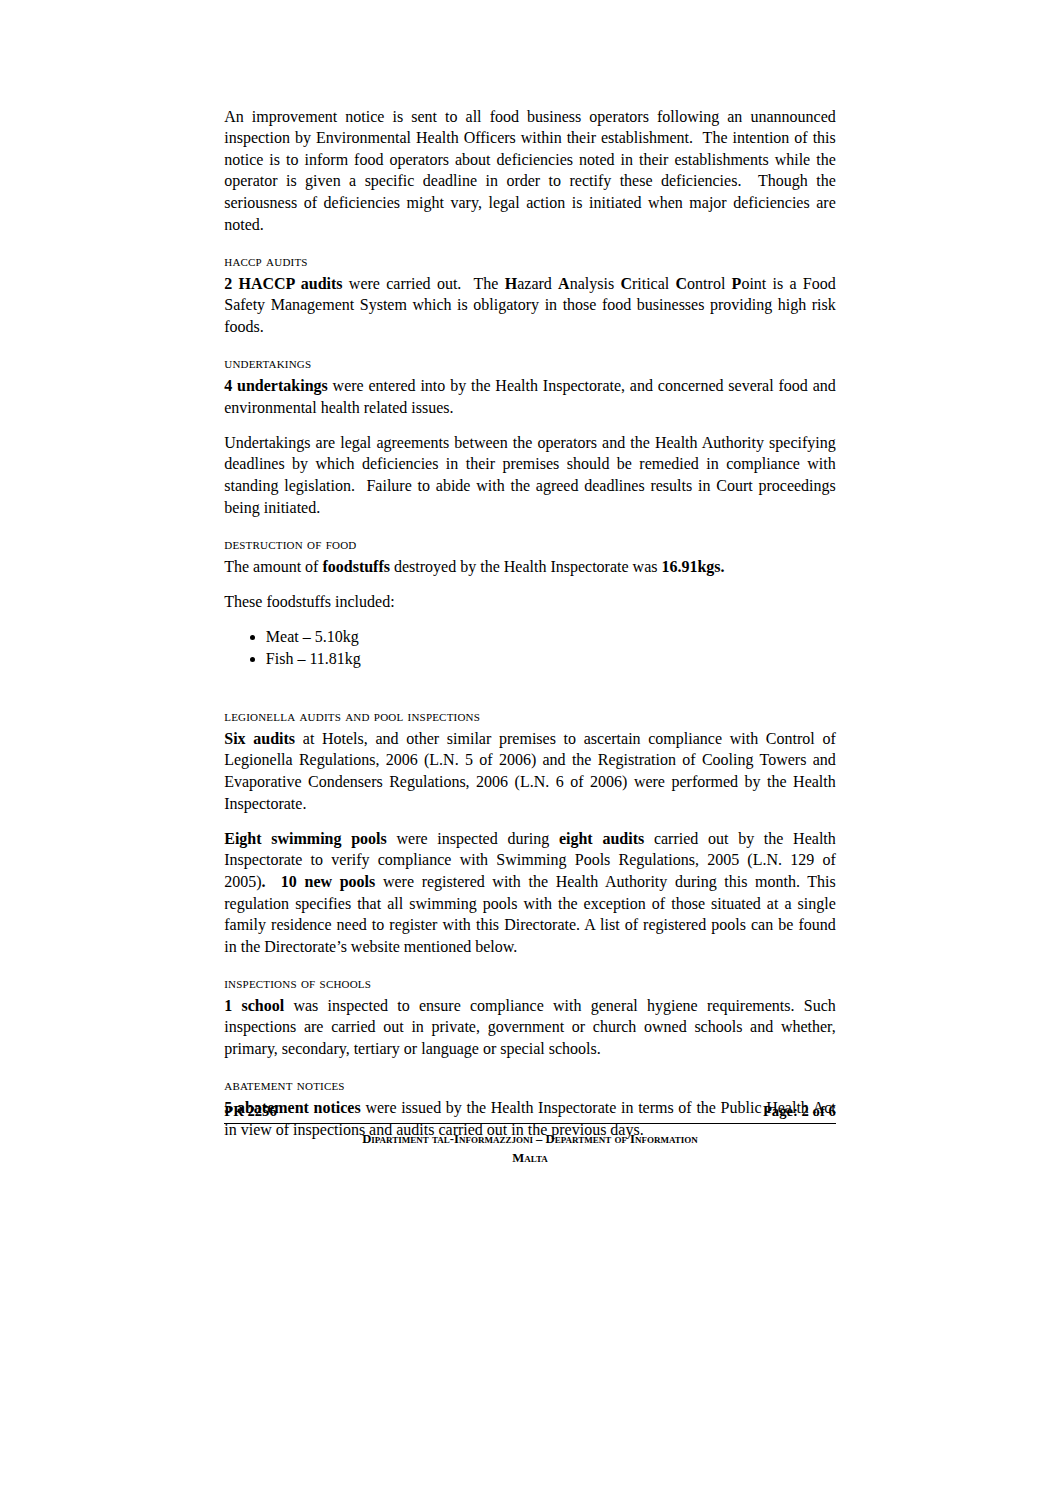An improvement notice is sent to all food business operators following an unannounced inspection by Environmental Health Officers within their establishment. The intention of this notice is to inform food operators about deficiencies noted in their establishments while the operator is given a specific deadline in order to rectify these deficiencies. Though the seriousness of deficiencies might vary, legal action is initiated when major deficiencies are noted.
HACCP Audits
2 HACCP audits were carried out. The Hazard Analysis Critical Control Point is a Food Safety Management System which is obligatory in those food businesses providing high risk foods.
Undertakings
4 undertakings were entered into by the Health Inspectorate, and concerned several food and environmental health related issues.
Undertakings are legal agreements between the operators and the Health Authority specifying deadlines by which deficiencies in their premises should be remedied in compliance with standing legislation. Failure to abide with the agreed deadlines results in Court proceedings being initiated.
Destruction of Food
The amount of foodstuffs destroyed by the Health Inspectorate was 16.91kgs.
These foodstuffs included:
Meat – 5.10kg
Fish – 11.81kg
Legionella Audits and Pool Inspections
Six audits at Hotels, and other similar premises to ascertain compliance with Control of Legionella Regulations, 2006 (L.N. 5 of 2006) and the Registration of Cooling Towers and Evaporative Condensers Regulations, 2006 (L.N. 6 of 2006) were performed by the Health Inspectorate.
Eight swimming pools were inspected during eight audits carried out by the Health Inspectorate to verify compliance with Swimming Pools Regulations, 2005 (L.N. 129 of 2005). 10 new pools were registered with the Health Authority during this month. This regulation specifies that all swimming pools with the exception of those situated at a single family residence need to register with this Directorate. A list of registered pools can be found in the Directorate’s website mentioned below.
Inspections of Schools
1 school was inspected to ensure compliance with general hygiene requirements. Such inspections are carried out in private, government or church owned schools and whether, primary, secondary, tertiary or language or special schools.
Abatement Notices
5 abatement notices were issued by the Health Inspectorate in terms of the Public Health Act in view of inspections and audits carried out in the previous days.
PR 2256 Page: 2 of 6
Dipartiment tal-Informazzjoni – Department of Information
Malta